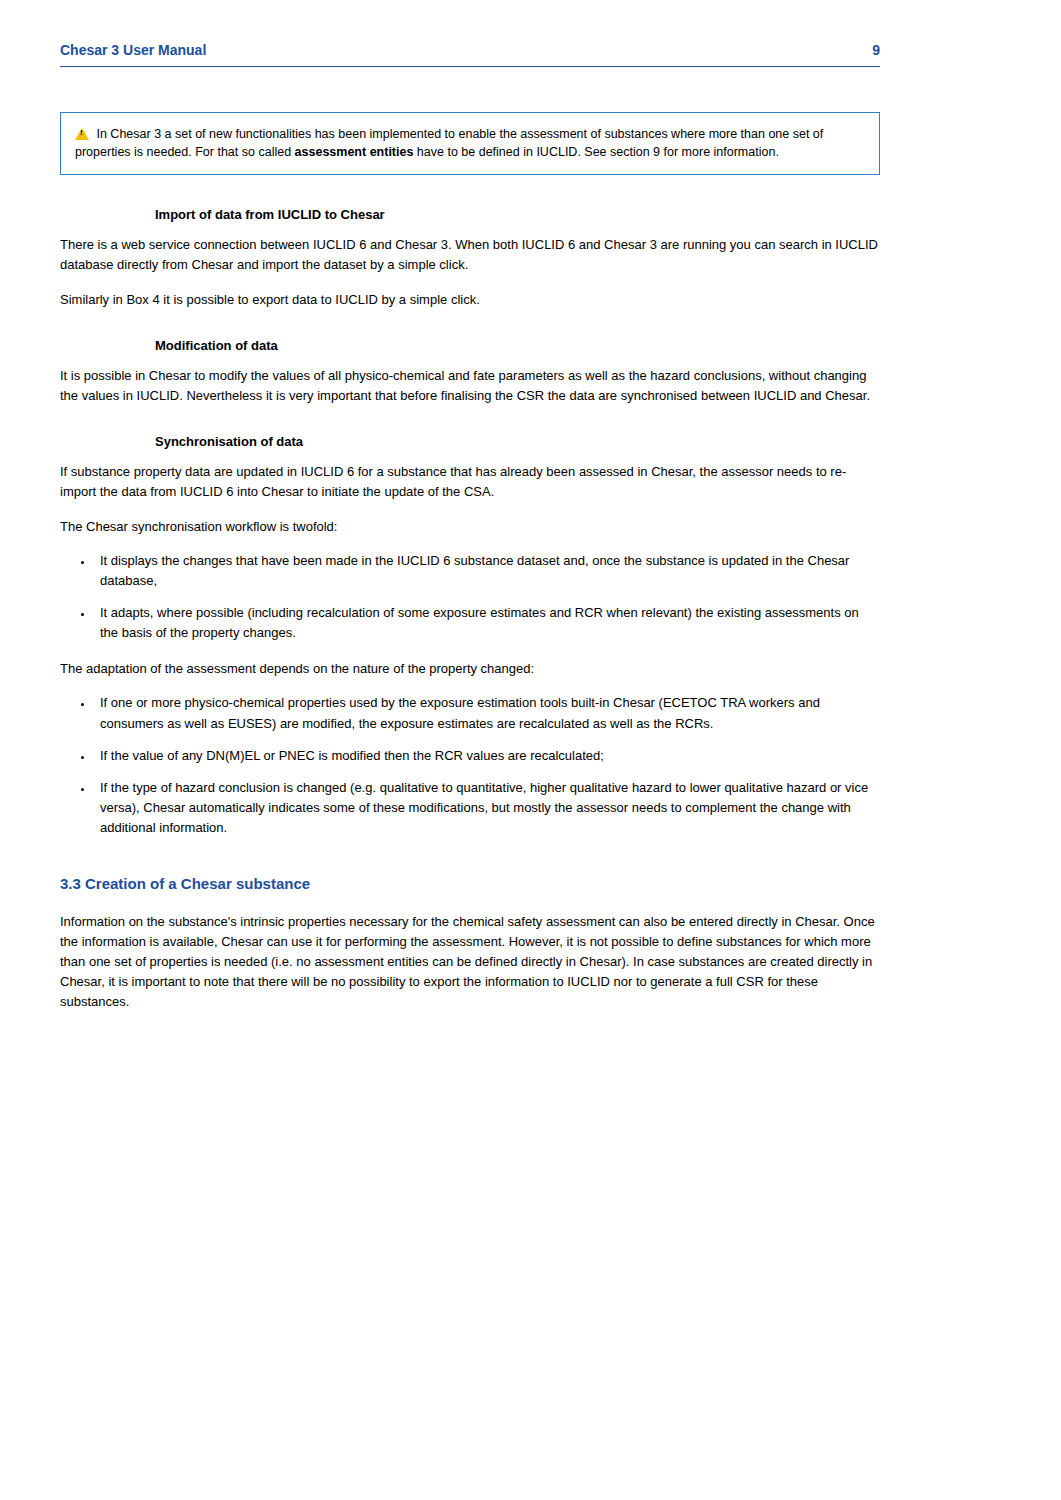Chesar 3 User Manual 9
In Chesar 3 a set of new functionalities has been implemented to enable the assessment of substances where more than one set of properties is needed. For that so called assessment entities have to be defined in IUCLID. See section 9 for more information.
1.1.1 Import of data from IUCLID to Chesar
There is a web service connection between IUCLID 6 and Chesar 3. When both IUCLID 6 and Chesar 3 are running you can search in IUCLID database directly from Chesar and import the dataset by a simple click.
Similarly in Box 4 it is possible to export data to IUCLID by a simple click.
1.1.2 Modification of data
It is possible in Chesar to modify the values of all physico-chemical and fate parameters as well as the hazard conclusions, without changing the values in IUCLID. Nevertheless it is very important that before finalising the CSR the data are synchronised between IUCLID and Chesar.
1.1.3 Synchronisation of data
If substance property data are updated in IUCLID 6 for a substance that has already been assessed in Chesar, the assessor needs to re-import the data from IUCLID 6 into Chesar to initiate the update of the CSA.
The Chesar synchronisation workflow is twofold:
It displays the changes that have been made in the IUCLID 6 substance dataset and, once the substance is updated in the Chesar database,
It adapts, where possible (including recalculation of some exposure estimates and RCR when relevant) the existing assessments on the basis of the property changes.
The adaptation of the assessment depends on the nature of the property changed:
If one or more physico-chemical properties used by the exposure estimation tools built-in Chesar (ECETOC TRA workers and consumers as well as EUSES) are modified, the exposure estimates are recalculated as well as the RCRs.
If the value of any DN(M)EL or PNEC is modified then the RCR values are recalculated;
If the type of hazard conclusion is changed (e.g. qualitative to quantitative, higher qualitative hazard to lower qualitative hazard or vice versa), Chesar automatically indicates some of these modifications, but mostly the assessor needs to complement the change with additional information.
3.3 Creation of a Chesar substance
Information on the substance's intrinsic properties necessary for the chemical safety assessment can also be entered directly in Chesar. Once the information is available, Chesar can use it for performing the assessment. However, it is not possible to define substances for which more than one set of properties is needed (i.e. no assessment entities can be defined directly in Chesar). In case substances are created directly in Chesar, it is important to note that there will be no possibility to export the information to IUCLID nor to generate a full CSR for these substances.